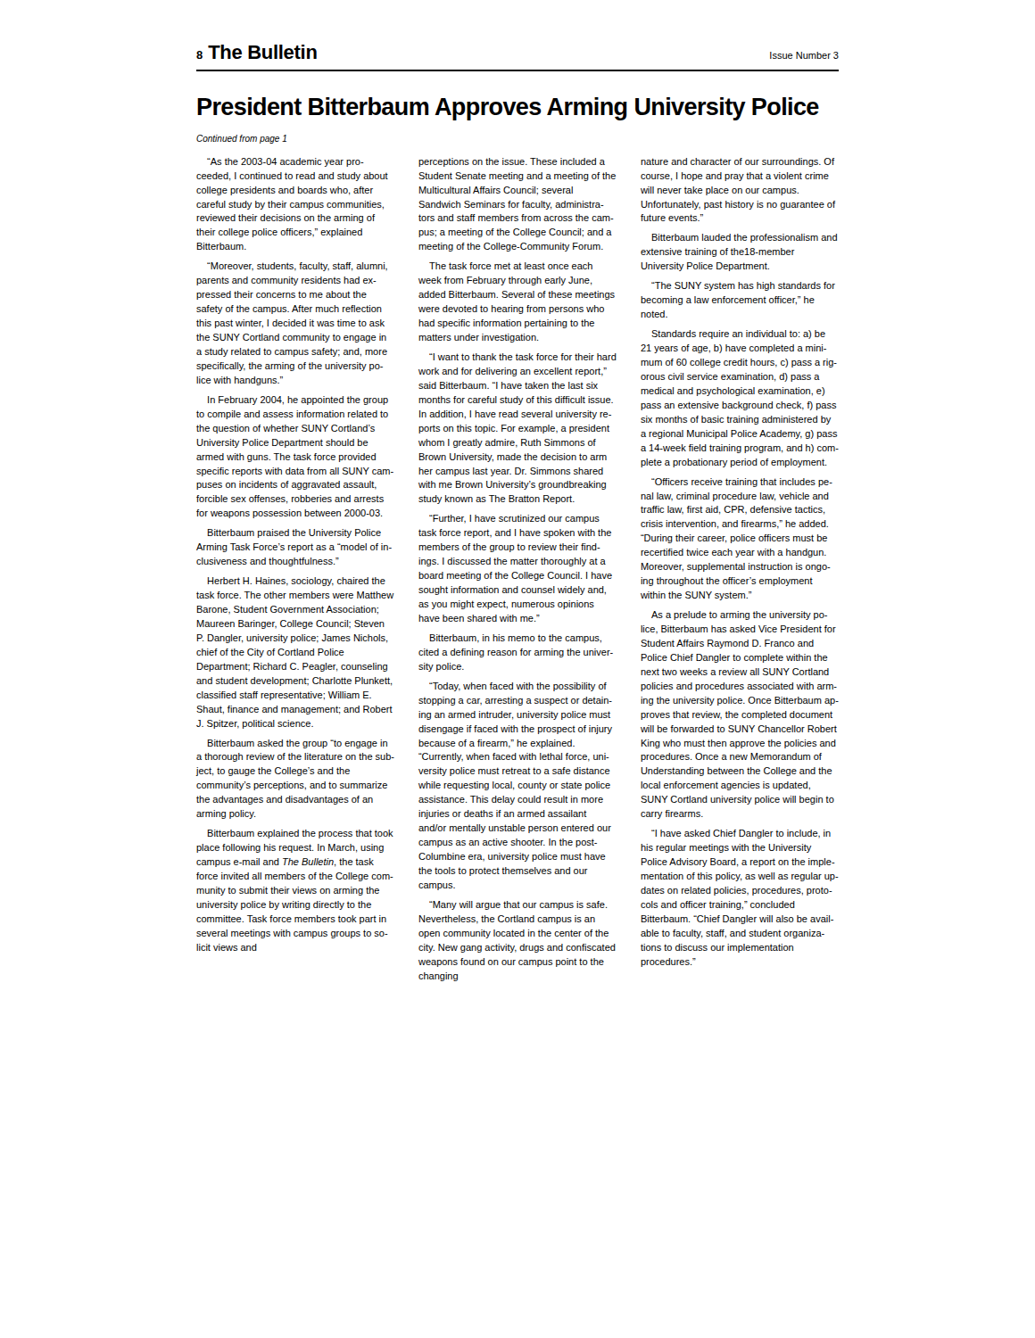8 The Bulletin
Issue Number 3
President Bitterbaum Approves Arming University Police
Continued from page 1
“As the 2003-04 academic year proceeded, I continued to read and study about college presidents and boards who, after careful study by their campus communities, reviewed their decisions on the arming of their college police officers,” explained Bitterbaum.
“Moreover, students, faculty, staff, alumni, parents and community residents had expressed their concerns to me about the safety of the campus. After much reflection this past winter, I decided it was time to ask the SUNY Cortland community to engage in a study related to campus safety; and, more specifically, the arming of the university police with handguns.”
In February 2004, he appointed the group to compile and assess information related to the question of whether SUNY Cortland’s University Police Department should be armed with guns. The task force provided specific reports with data from all SUNY campuses on incidents of aggravated assault, forcible sex offenses, robberies and arrests for weapons possession between 2000-03.
Bitterbaum praised the University Police Arming Task Force’s report as a “model of inclusiveness and thoughtfulness.”
Herbert H. Haines, sociology, chaired the task force. The other members were Matthew Barone, Student Government Association; Maureen Baringer, College Council; Steven P. Dangler, university police; James Nichols, chief of the City of Cortland Police Department; Richard C. Peagler, counseling and student development; Charlotte Plunkett, classified staff representative; William E. Shaut, finance and management; and Robert J. Spitzer, political science.
Bitterbaum asked the group “to engage in a thorough review of the literature on the subject, to gauge the College’s and the community’s perceptions, and to summarize the advantages and disadvantages of an arming policy.
Bitterbaum explained the process that took place following his request. In March, using campus e-mail and The Bulletin, the task force invited all members of the College community to submit their views on arming the university police by writing directly to the committee. Task force members took part in several meetings with campus groups to solicit views and
perceptions on the issue. These included a Student Senate meeting and a meeting of the Multicultural Affairs Council; several Sandwich Seminars for faculty, administrators and staff members from across the campus; a meeting of the College Council; and a meeting of the College-Community Forum.
The task force met at least once each week from February through early June, added Bitterbaum. Several of these meetings were devoted to hearing from persons who had specific information pertaining to the matters under investigation.
“I want to thank the task force for their hard work and for delivering an excellent report,” said Bitterbaum. “I have taken the last six months for careful study of this difficult issue. In addition, I have read several university reports on this topic. For example, a president whom I greatly admire, Ruth Simmons of Brown University, made the decision to arm her campus last year. Dr. Simmons shared with me Brown University’s groundbreaking study known as The Bratton Report.
“Further, I have scrutinized our campus task force report, and I have spoken with the members of the group to review their findings. I discussed the matter thoroughly at a board meeting of the College Council. I have sought information and counsel widely and, as you might expect, numerous opinions have been shared with me.”
Bitterbaum, in his memo to the campus, cited a defining reason for arming the university police.
“Today, when faced with the possibility of stopping a car, arresting a suspect or detaining an armed intruder, university police must disengage if faced with the prospect of injury because of a firearm,” he explained. “Currently, when faced with lethal force, university police must retreat to a safe distance while requesting local, county or state police assistance. This delay could result in more injuries or deaths if an armed assailant and/or mentally unstable person entered our campus as an active shooter. In the post-Columbine era, university police must have the tools to protect themselves and our campus.
“Many will argue that our campus is safe. Nevertheless, the Cortland campus is an open community located in the center of the city. New gang activity, drugs and confiscated weapons found on our campus point to the changing
nature and character of our surroundings. Of course, I hope and pray that a violent crime will never take place on our campus. Unfortunately, past history is no guarantee of future events.”
Bitterbaum lauded the professionalism and extensive training of the18-member University Police Department.
“The SUNY system has high standards for becoming a law enforcement officer,” he noted.
Standards require an individual to: a) be 21 years of age, b) have completed a minimum of 60 college credit hours, c) pass a rigorous civil service examination, d) pass a medical and psychological examination, e) pass an extensive background check, f) pass six months of basic training administered by a regional Municipal Police Academy, g) pass a 14-week field training program, and h) complete a probationary period of employment.
“Officers receive training that includes penal law, criminal procedure law, vehicle and traffic law, first aid, CPR, defensive tactics, crisis intervention, and firearms,” he added. “During their career, police officers must be recertified twice each year with a handgun. Moreover, supplemental instruction is ongoing throughout the officer’s employment within the SUNY system.”
As a prelude to arming the university police, Bitterbaum has asked Vice President for Student Affairs Raymond D. Franco and Police Chief Dangler to complete within the next two weeks a review all SUNY Cortland policies and procedures associated with arming the university police. Once Bitterbaum approves that review, the completed document will be forwarded to SUNY Chancellor Robert King who must then approve the policies and procedures. Once a new Memorandum of Understanding between the College and the local enforcement agencies is updated, SUNY Cortland university police will begin to carry firearms.
“I have asked Chief Dangler to include, in his regular meetings with the University Police Advisory Board, a report on the implementation of this policy, as well as regular updates on related policies, procedures, protocols and officer training,” concluded Bitterbaum. “Chief Dangler will also be available to faculty, staff, and student organizations to discuss our implementation procedures.”